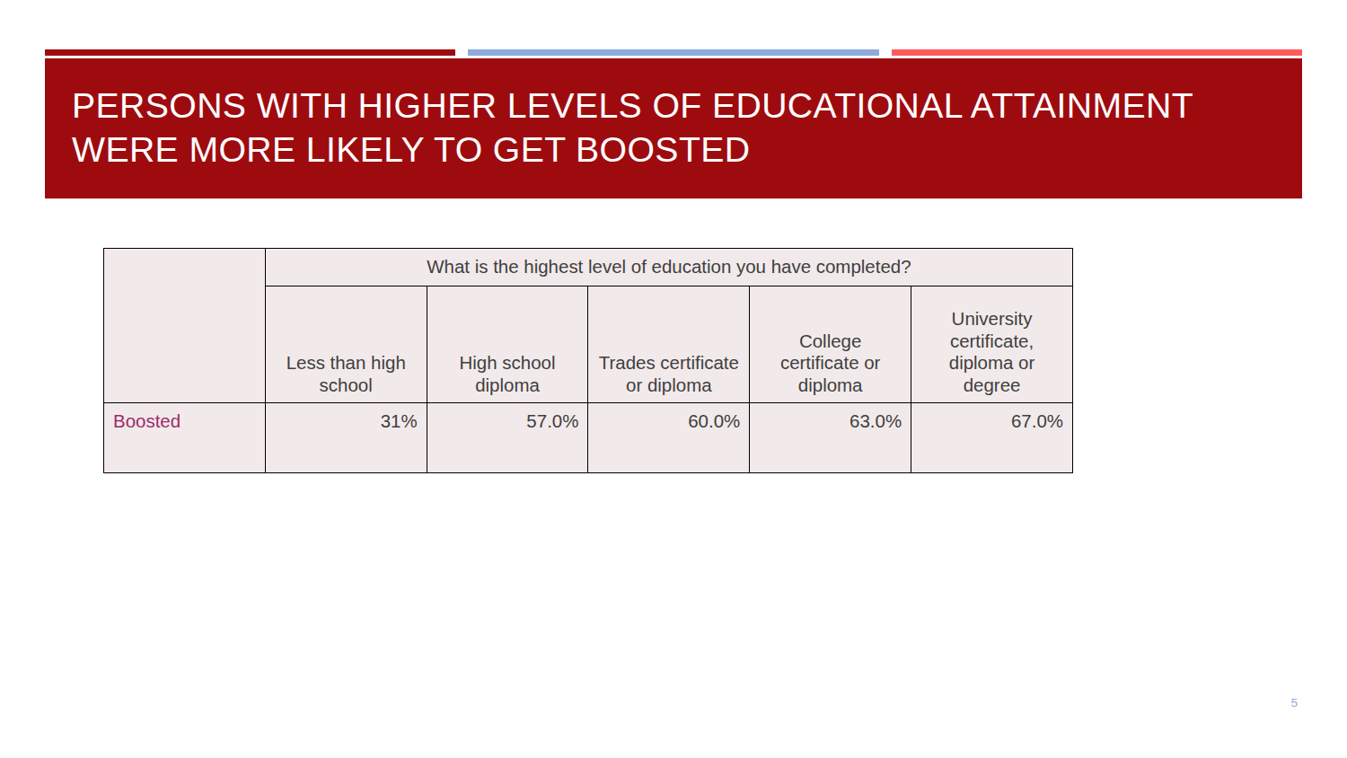Persons with higher levels of educational attainment were more likely to get boosted
| | What is the highest level of education you have completed? |
| --- | --- |
| Less than high school | High school diploma | Trades certificate or diploma | College certificate or diploma | University certificate, diploma or degree |
| Boosted | 31% | 57.0% | 60.0% | 63.0% | 67.0% |
5